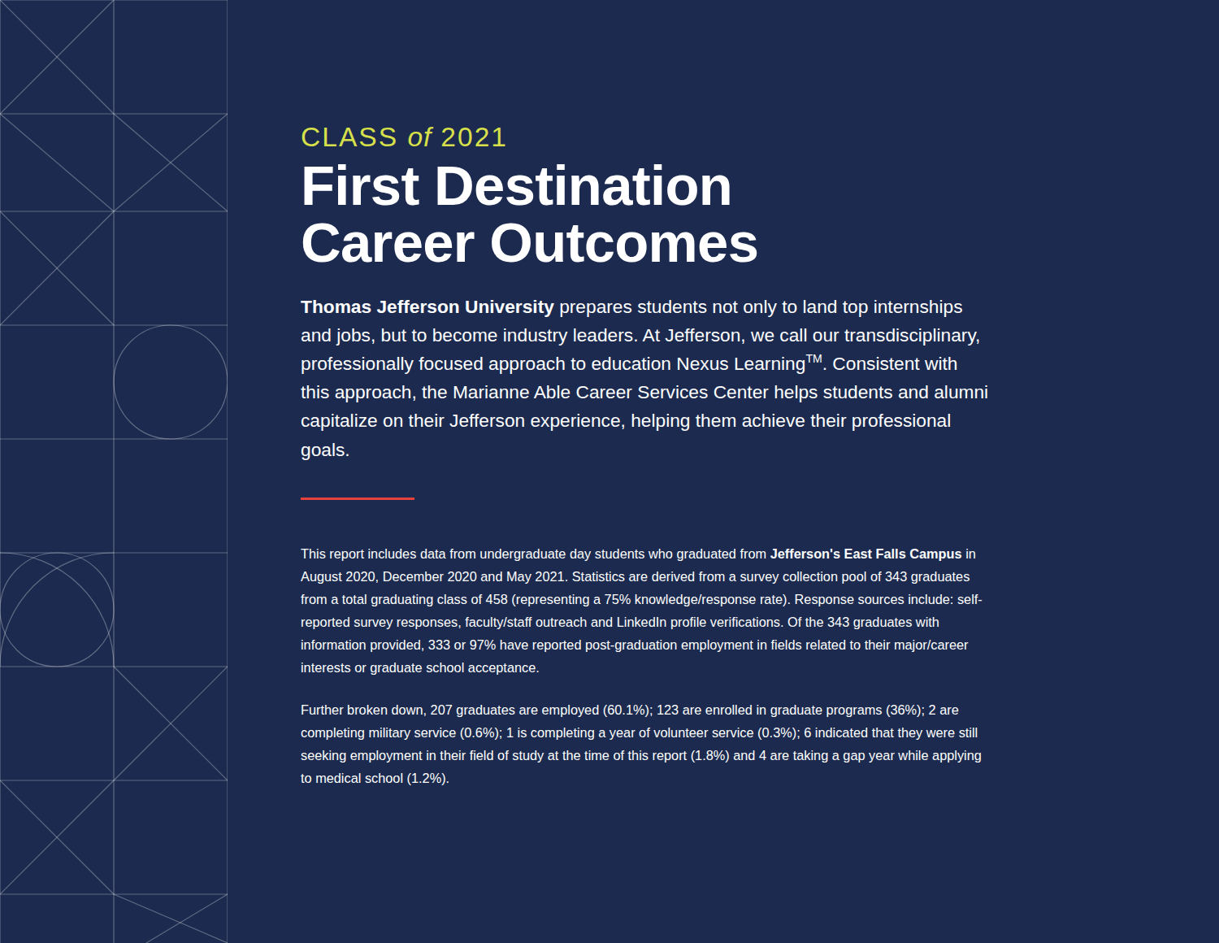CLASS of 2021
First Destination
Career Outcomes
Thomas Jefferson University prepares students not only to land top internships and jobs, but to become industry leaders. At Jefferson, we call our transdisciplinary, professionally focused approach to education Nexus LearningTM. Consistent with this approach, the Marianne Able Career Services Center helps students and alumni capitalize on their Jefferson experience, helping them achieve their professional goals.
This report includes data from undergraduate day students who graduated from Jefferson's East Falls Campus in August 2020, December 2020 and May 2021. Statistics are derived from a survey collection pool of 343 graduates from a total graduating class of 458 (representing a 75% knowledge/response rate). Response sources include: self-reported survey responses, faculty/staff outreach and LinkedIn profile verifications. Of the 343 graduates with information provided, 333 or 97% have reported post-graduation employment in fields related to their major/career interests or graduate school acceptance.
Further broken down, 207 graduates are employed (60.1%); 123 are enrolled in graduate programs (36%); 2 are completing military service (0.6%); 1 is completing a year of volunteer service (0.3%); 6 indicated that they were still seeking employment in their field of study at the time of this report (1.8%) and 4 are taking a gap year while applying to medical school (1.2%).